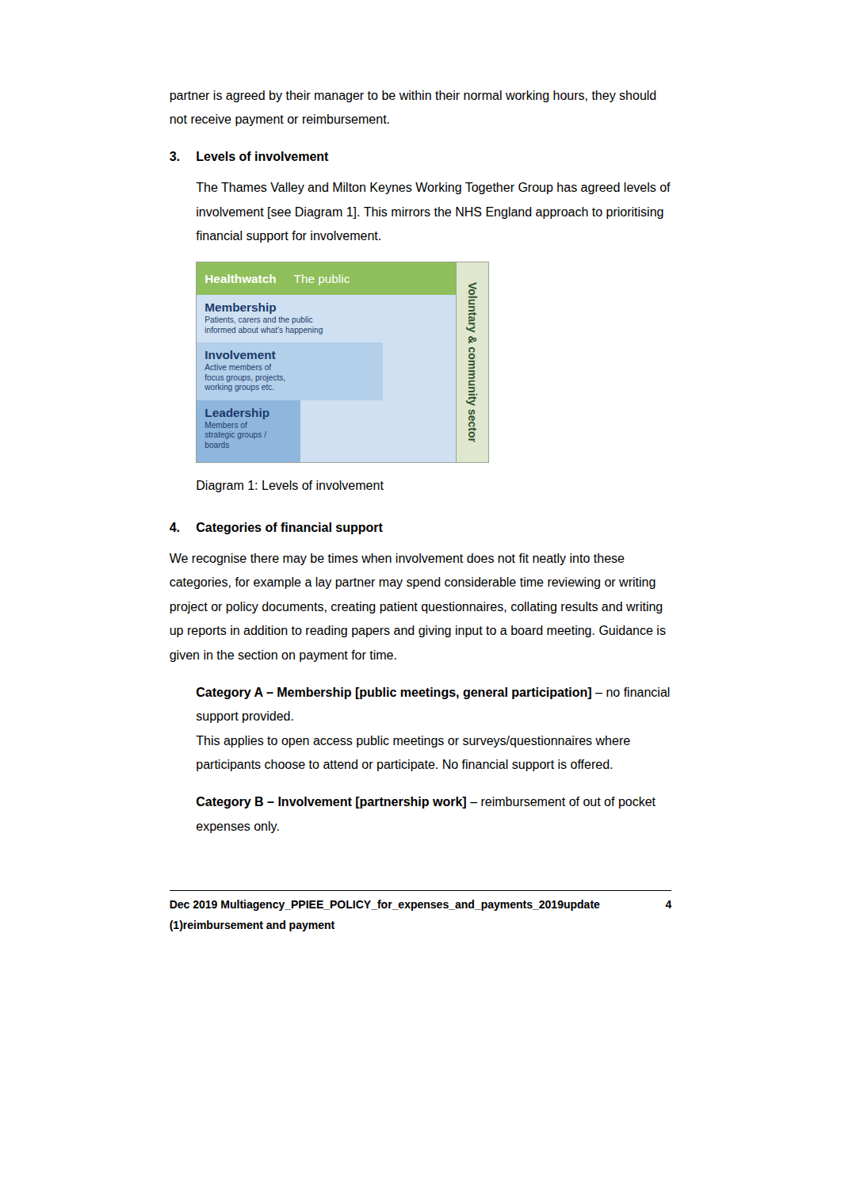partner is agreed by their manager to be within their normal working hours, they should not receive payment or reimbursement.
3. Levels of involvement
The Thames Valley and Milton Keynes Working Together Group has agreed levels of involvement [see Diagram 1]. This mirrors the NHS England approach to prioritising financial support for involvement.
Healthwatch The public
Membership Patients, carers and the public
informed about what’s happening
Involvement Active members of
focus groups, projects,
working groups etc.
Leadership Members of
strategic groups /
boards
Voluntary & community sector
Diagram 1: Levels of involvement
4. Categories of financial support
We recognise there may be times when involvement does not fit neatly into these categories, for example a lay partner may spend considerable time reviewing or writing project or policy documents, creating patient questionnaires, collating results and writing up reports in addition to reading papers and giving input to a board meeting. Guidance is given in the section on payment for time.
Category A – Membership [public meetings, general participation] – no financial support provided.
This applies to open access public meetings or surveys/questionnaires where participants choose to attend or participate. No financial support is offered.
Category B – Involvement [partnership work] – reimbursement of out of pocket expenses only.
Dec 2019 Multiagency_PPIEE_POLICY_for_expenses_and_payments_2019update (1)reimbursement and payment
4